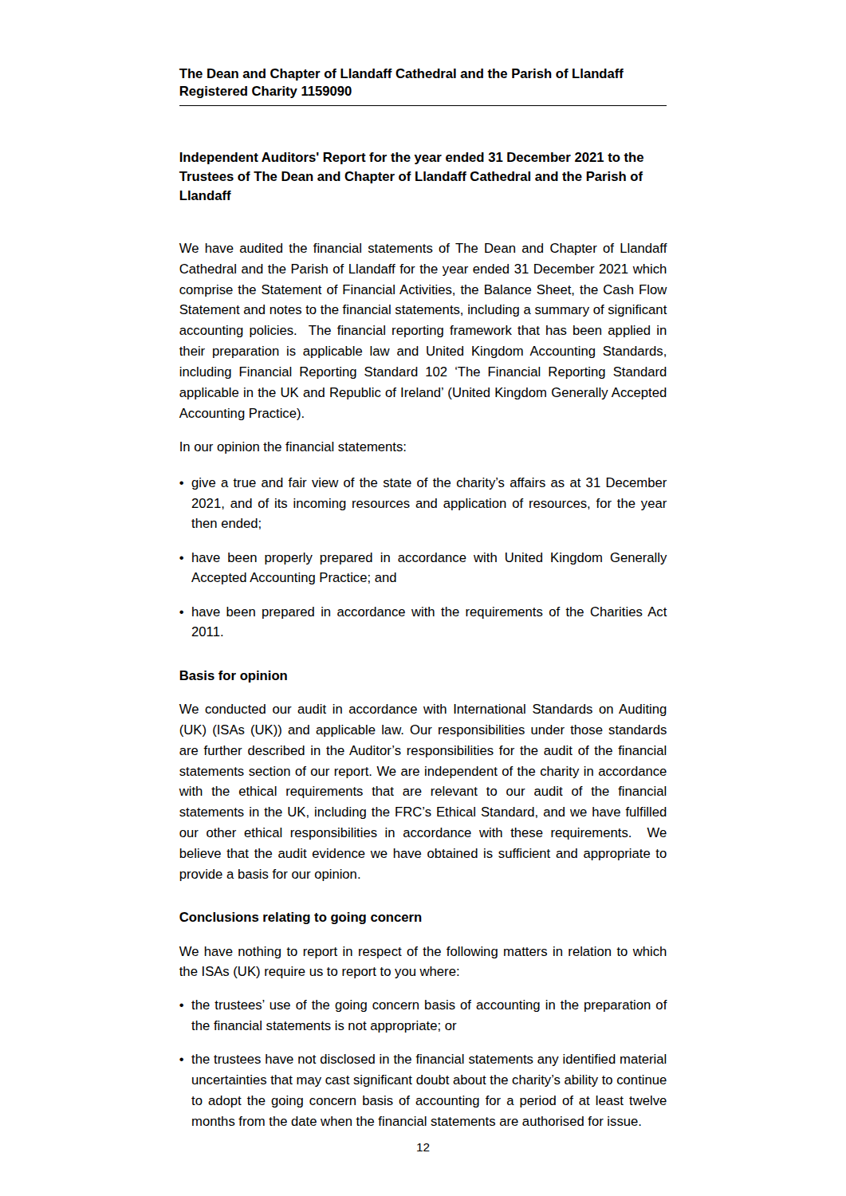The Dean and Chapter of Llandaff Cathedral and the Parish of Llandaff
Registered Charity 1159090
Independent Auditors' Report for the year ended 31 December 2021 to the Trustees of The Dean and Chapter of Llandaff Cathedral and the Parish of Llandaff
We have audited the financial statements of The Dean and Chapter of Llandaff Cathedral and the Parish of Llandaff for the year ended 31 December 2021 which comprise the Statement of Financial Activities, the Balance Sheet, the Cash Flow Statement and notes to the financial statements, including a summary of significant accounting policies. The financial reporting framework that has been applied in their preparation is applicable law and United Kingdom Accounting Standards, including Financial Reporting Standard 102 ‘The Financial Reporting Standard applicable in the UK and Republic of Ireland’ (United Kingdom Generally Accepted Accounting Practice).
In our opinion the financial statements:
give a true and fair view of the state of the charity’s affairs as at 31 December 2021, and of its incoming resources and application of resources, for the year then ended;
have been properly prepared in accordance with United Kingdom Generally Accepted Accounting Practice; and
have been prepared in accordance with the requirements of the Charities Act 2011.
Basis for opinion
We conducted our audit in accordance with International Standards on Auditing (UK) (ISAs (UK)) and applicable law. Our responsibilities under those standards are further described in the Auditor’s responsibilities for the audit of the financial statements section of our report. We are independent of the charity in accordance with the ethical requirements that are relevant to our audit of the financial statements in the UK, including the FRC’s Ethical Standard, and we have fulfilled our other ethical responsibilities in accordance with these requirements. We believe that the audit evidence we have obtained is sufficient and appropriate to provide a basis for our opinion.
Conclusions relating to going concern
We have nothing to report in respect of the following matters in relation to which the ISAs (UK) require us to report to you where:
the trustees’ use of the going concern basis of accounting in the preparation of the financial statements is not appropriate; or
the trustees have not disclosed in the financial statements any identified material uncertainties that may cast significant doubt about the charity’s ability to continue to adopt the going concern basis of accounting for a period of at least twelve months from the date when the financial statements are authorised for issue.
12